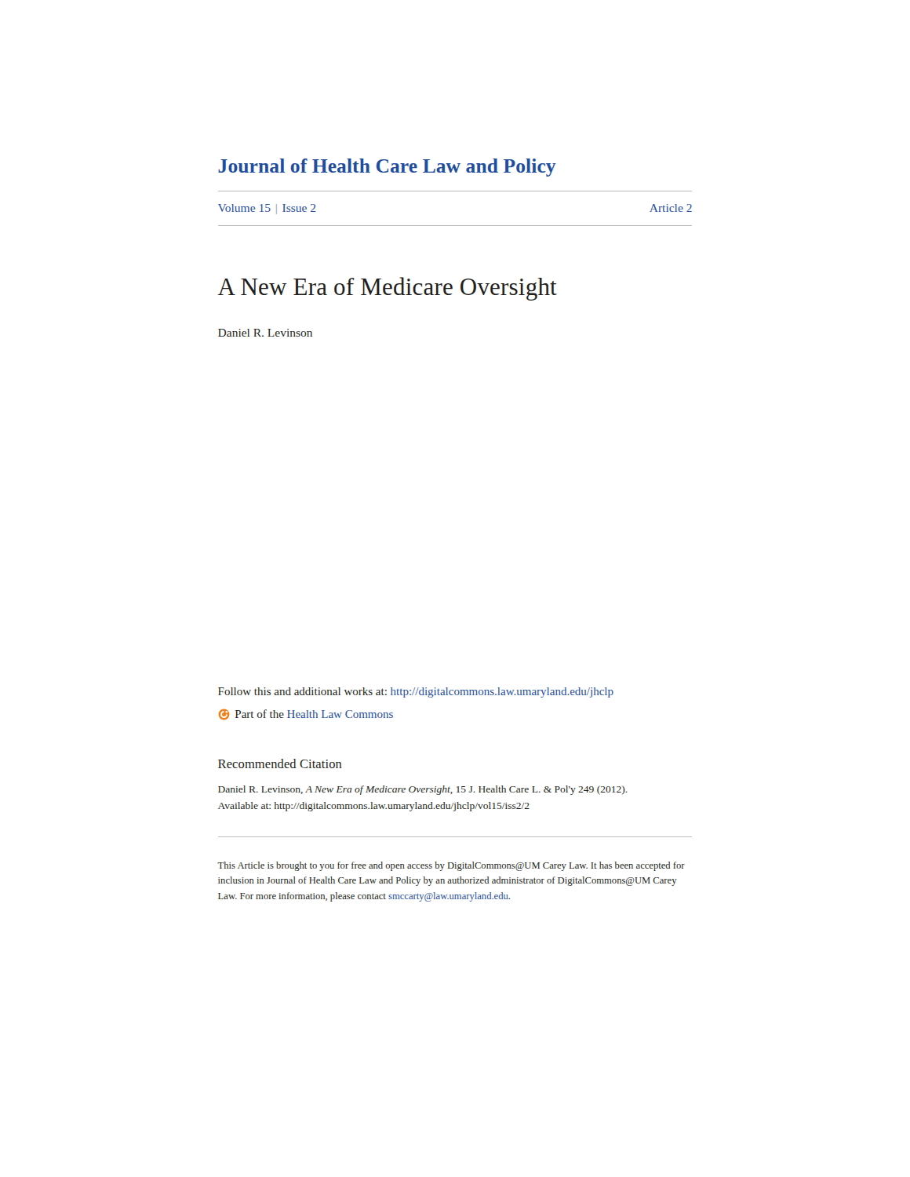Journal of Health Care Law and Policy
Volume 15|Issue 2
Article 2
A New Era of Medicare Oversight
Daniel R. Levinson
Follow this and additional works at: http://digitalcommons.law.umaryland.edu/jhclp
Part of the Health Law Commons
Recommended Citation
Daniel R. Levinson, A New Era of Medicare Oversight, 15 J. Health Care L. & Pol'y 249 (2012).
Available at: http://digitalcommons.law.umaryland.edu/jhclp/vol15/iss2/2
This Article is brought to you for free and open access by DigitalCommons@UM Carey Law. It has been accepted for inclusion in Journal of Health Care Law and Policy by an authorized administrator of DigitalCommons@UM Carey Law. For more information, please contact smccarty@law.umaryland.edu.